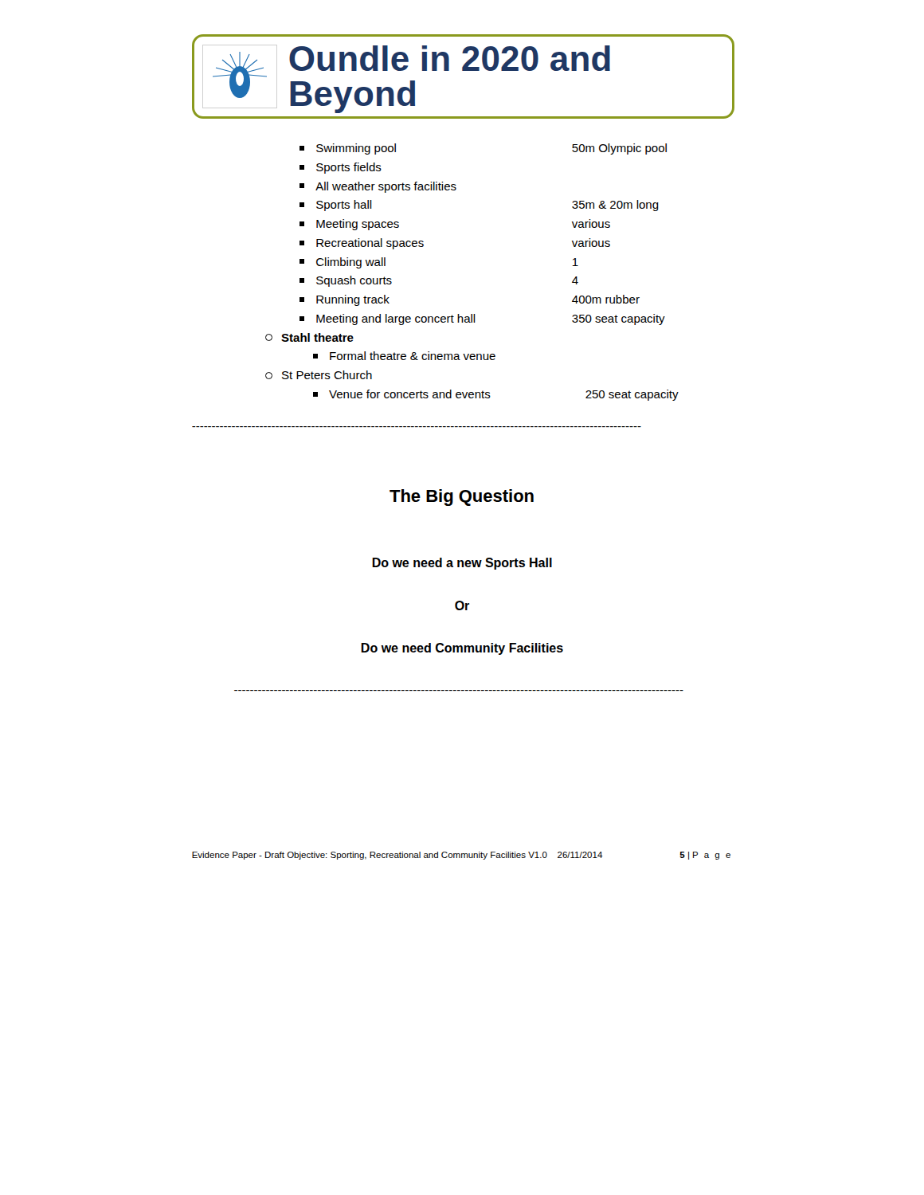Oundle in 2020 and Beyond
Swimming pool 50m Olympic pool
Sports fields
All weather sports facilities
Sports hall 35m & 20m long
Meeting spaces various
Recreational spaces various
Climbing wall 1
Squash courts 4
Running track 400m rubber
Meeting and large concert hall 350 seat capacity
Stahl theatre
Formal theatre & cinema venue
St Peters Church
Venue for concerts and events 250 seat capacity
-----------------------------------------------------------------------------------------------------------------
The Big Question
Do we need a new Sports Hall
Or
Do we need Community Facilities
-----------------------------------------------------------------------------------------------------------------
Evidence Paper - Draft Objective: Sporting, Recreational and Community Facilities V1.0 26/11/2014
5 | P a g e